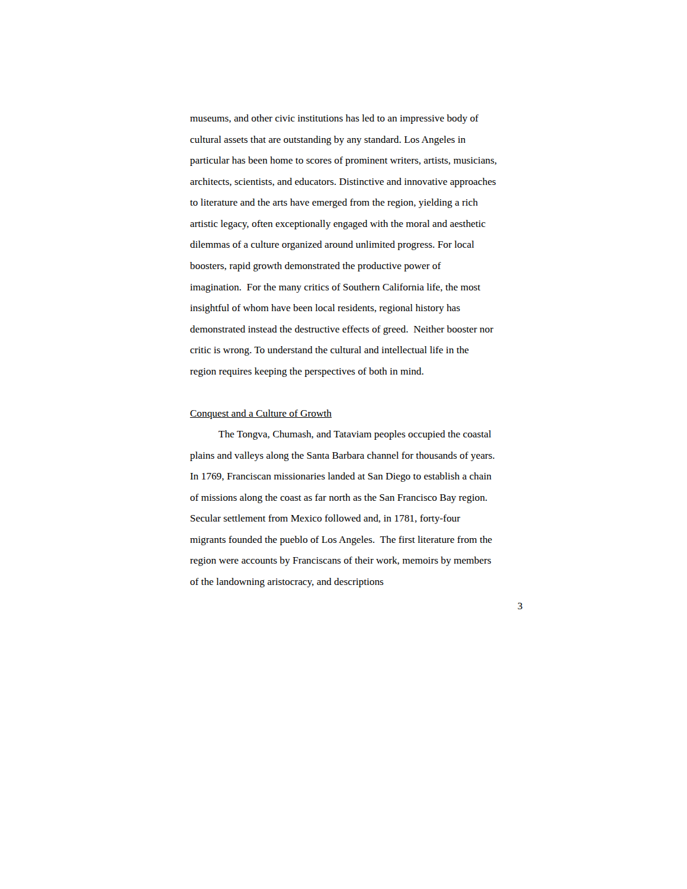museums, and other civic institutions has led to an impressive body of cultural assets that are outstanding by any standard. Los Angeles in particular has been home to scores of prominent writers, artists, musicians, architects, scientists, and educators. Distinctive and innovative approaches to literature and the arts have emerged from the region, yielding a rich artistic legacy, often exceptionally engaged with the moral and aesthetic dilemmas of a culture organized around unlimited progress. For local boosters, rapid growth demonstrated the productive power of imagination. For the many critics of Southern California life, the most insightful of whom have been local residents, regional history has demonstrated instead the destructive effects of greed. Neither booster nor critic is wrong. To understand the cultural and intellectual life in the region requires keeping the perspectives of both in mind.
Conquest and a Culture of Growth
The Tongva, Chumash, and Tataviam peoples occupied the coastal plains and valleys along the Santa Barbara channel for thousands of years. In 1769, Franciscan missionaries landed at San Diego to establish a chain of missions along the coast as far north as the San Francisco Bay region. Secular settlement from Mexico followed and, in 1781, forty-four migrants founded the pueblo of Los Angeles. The first literature from the region were accounts by Franciscans of their work, memoirs by members of the landowning aristocracy, and descriptions
3